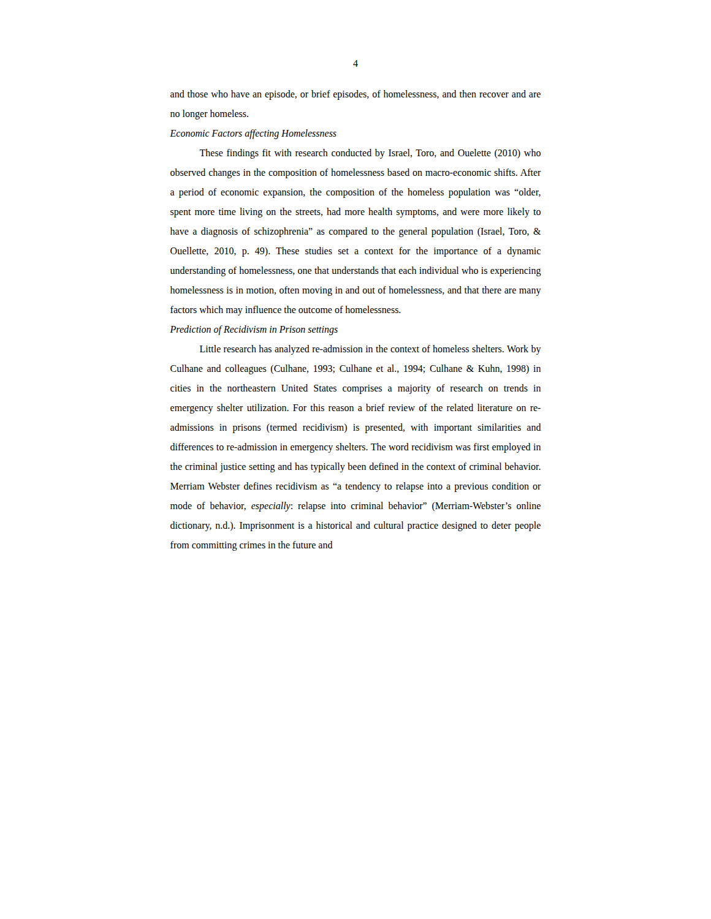4
and those who have an episode, or brief episodes, of homelessness, and then recover and are no longer homeless.
Economic Factors affecting Homelessness
These findings fit with research conducted by Israel, Toro, and Ouelette (2010) who observed changes in the composition of homelessness based on macro-economic shifts. After a period of economic expansion, the composition of the homeless population was “older, spent more time living on the streets, had more health symptoms, and were more likely to have a diagnosis of schizophrenia” as compared to the general population (Israel, Toro, & Ouellette, 2010, p. 49). These studies set a context for the importance of a dynamic understanding of homelessness, one that understands that each individual who is experiencing homelessness is in motion, often moving in and out of homelessness, and that there are many factors which may influence the outcome of homelessness.
Prediction of Recidivism in Prison settings
Little research has analyzed re-admission in the context of homeless shelters. Work by Culhane and colleagues (Culhane, 1993; Culhane et al., 1994; Culhane & Kuhn, 1998) in cities in the northeastern United States comprises a majority of research on trends in emergency shelter utilization. For this reason a brief review of the related literature on re-admissions in prisons (termed recidivism) is presented, with important similarities and differences to re-admission in emergency shelters. The word recidivism was first employed in the criminal justice setting and has typically been defined in the context of criminal behavior. Merriam Webster defines recidivism as “a tendency to relapse into a previous condition or mode of behavior, especially: relapse into criminal behavior” (Merriam-Webster’s online dictionary, n.d.). Imprisonment is a historical and cultural practice designed to deter people from committing crimes in the future and